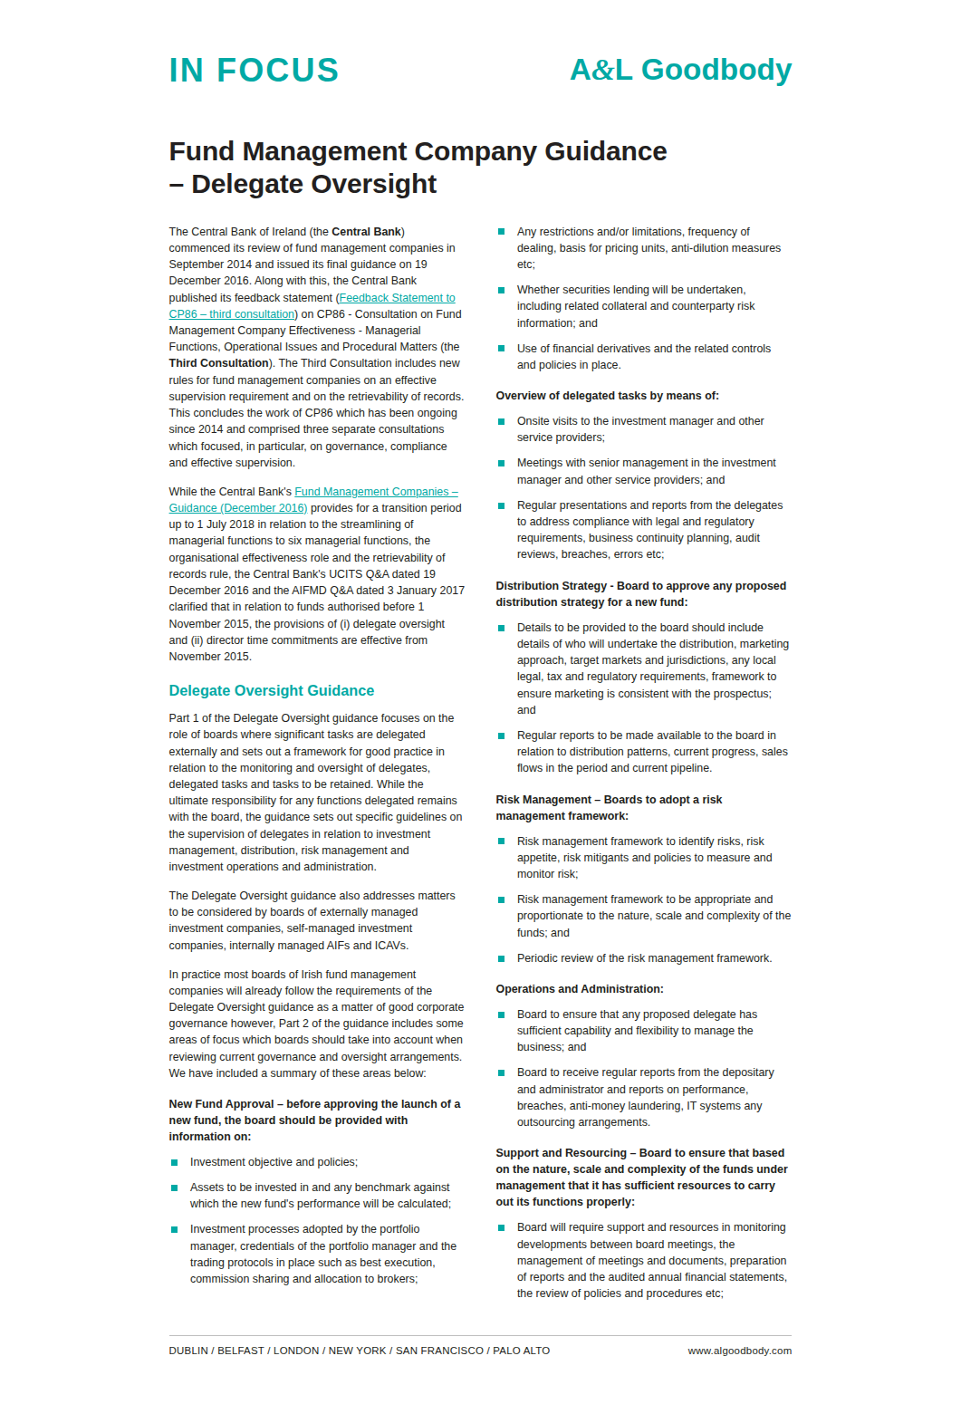In Focus
A&L Goodbody
Fund Management Company Guidance
– Delegate Oversight
The Central Bank of Ireland (the Central Bank) commenced its review of fund management companies in September 2014 and issued its final guidance on 19 December 2016. Along with this, the Central Bank published its feedback statement (Feedback Statement to CP86 – third consultation) on CP86 - Consultation on Fund Management Company Effectiveness - Managerial Functions, Operational Issues and Procedural Matters (the Third Consultation). The Third Consultation includes new rules for fund management companies on an effective supervision requirement and on the retrievability of records. This concludes the work of CP86 which has been ongoing since 2014 and comprised three separate consultations which focused, in particular, on governance, compliance and effective supervision.
While the Central Bank's Fund Management Companies – Guidance (December 2016) provides for a transition period up to 1 July 2018 in relation to the streamlining of managerial functions to six managerial functions, the organisational effectiveness role and the retrievability of records rule, the Central Bank's UCITS Q&A dated 19 December 2016 and the AIFMD Q&A dated 3 January 2017 clarified that in relation to funds authorised before 1 November 2015, the provisions of (i) delegate oversight and (ii) director time commitments are effective from November 2015.
Delegate Oversight Guidance
Part 1 of the Delegate Oversight guidance focuses on the role of boards where significant tasks are delegated externally and sets out a framework for good practice in relation to the monitoring and oversight of delegates, delegated tasks and tasks to be retained. While the ultimate responsibility for any functions delegated remains with the board, the guidance sets out specific guidelines on the supervision of delegates in relation to investment management, distribution, risk management and investment operations and administration.
The Delegate Oversight guidance also addresses matters to be considered by boards of externally managed investment companies, self-managed investment companies, internally managed AIFs and ICAVs.
In practice most boards of Irish fund management companies will already follow the requirements of the Delegate Oversight guidance as a matter of good corporate governance however, Part 2 of the guidance includes some areas of focus which boards should take into account when reviewing current governance and oversight arrangements. We have included a summary of these areas below:
New Fund Approval – before approving the launch of a new fund, the board should be provided with information on:
Investment objective and policies;
Assets to be invested in and any benchmark against which the new fund's performance will be calculated;
Investment processes adopted by the portfolio manager, credentials of the portfolio manager and the trading protocols in place such as best execution, commission sharing and allocation to brokers;
Any restrictions and/or limitations, frequency of dealing, basis for pricing units, anti-dilution measures etc;
Whether securities lending will be undertaken, including related collateral and counterparty risk information; and
Use of financial derivatives and the related controls and policies in place.
Overview of delegated tasks by means of:
Onsite visits to the investment manager and other service providers;
Meetings with senior management in the investment manager and other service providers; and
Regular presentations and reports from the delegates to address compliance with legal and regulatory requirements, business continuity planning, audit reviews, breaches, errors etc;
Distribution Strategy - Board to approve any proposed distribution strategy for a new fund:
Details to be provided to the board should include details of who will undertake the distribution, marketing approach, target markets and jurisdictions, any local legal, tax and regulatory requirements, framework to ensure marketing is consistent with the prospectus; and
Regular reports to be made available to the board in relation to distribution patterns, current progress, sales flows in the period and current pipeline.
Risk Management – Boards to adopt a risk management framework:
Risk management framework to identify risks, risk appetite, risk mitigants and policies to measure and monitor risk;
Risk management framework to be appropriate and proportionate to the nature, scale and complexity of the funds; and
Periodic review of the risk management framework.
Operations and Administration:
Board to ensure that any proposed delegate has sufficient capability and flexibility to manage the business; and
Board to receive regular reports from the depositary and administrator and reports on performance, breaches, anti-money laundering, IT systems any outsourcing arrangements.
Support and Resourcing – Board to ensure that based on the nature, scale and complexity of the funds under management that it has sufficient resources to carry out its functions properly:
Board will require support and resources in monitoring developments between board meetings, the management of meetings and documents, preparation of reports and the audited annual financial statements, the review of policies and procedures etc;
DUBLIN / BELFAST / LONDON / NEW YORK / SAN FRANCISCO / PALO ALTO
www.algoodbody.com